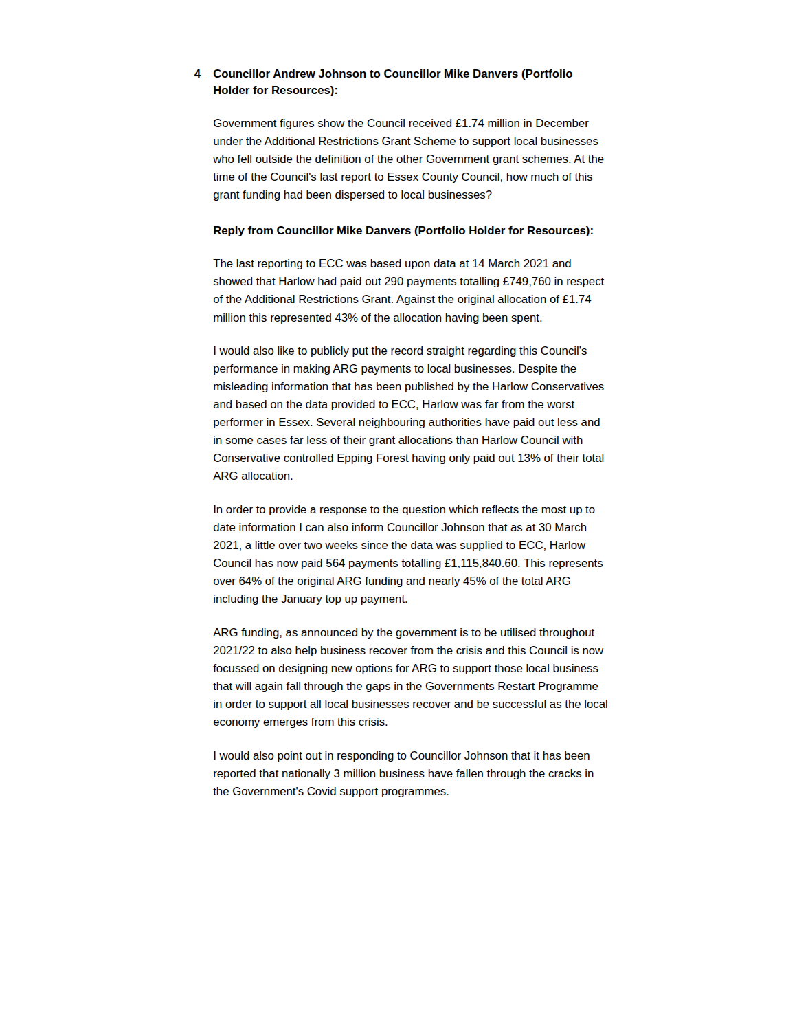4
Councillor Andrew Johnson to Councillor Mike Danvers (Portfolio Holder for Resources):
Government figures show the Council received £1.74 million in December under the Additional Restrictions Grant Scheme to support local businesses who fell outside the definition of the other Government grant schemes. At the time of the Council's last report to Essex County Council, how much of this grant funding had been dispersed to local businesses?
Reply from Councillor Mike Danvers (Portfolio Holder for Resources):
The last reporting to ECC was based upon data at 14 March 2021 and showed that Harlow had paid out 290 payments totalling £749,760 in respect of the Additional Restrictions Grant. Against the original allocation of £1.74 million this represented 43% of the allocation having been spent.
I would also like to publicly put the record straight regarding this Council's performance in making ARG payments to local businesses. Despite the misleading information that has been published by the Harlow Conservatives and based on the data provided to ECC, Harlow was far from the worst performer in Essex. Several neighbouring authorities have paid out less and in some cases far less of their grant allocations than Harlow Council with Conservative controlled Epping Forest having only paid out 13% of their total ARG allocation.
In order to provide a response to the question which reflects the most up to date information I can also inform Councillor Johnson that as at 30 March 2021, a little over two weeks since the data was supplied to ECC, Harlow Council has now paid 564 payments totalling £1,115,840.60. This represents over 64% of the original ARG funding and nearly 45% of the total ARG including the January top up payment.
ARG funding, as announced by the government is to be utilised throughout 2021/22 to also help business recover from the crisis and this Council is now focussed on designing new options for ARG to support those local business that will again fall through the gaps in the Governments Restart Programme in order to support all local businesses recover and be successful as the local economy emerges from this crisis.
I would also point out in responding to Councillor Johnson that it has been reported that nationally 3 million business have fallen through the cracks in the Government's Covid support programmes.